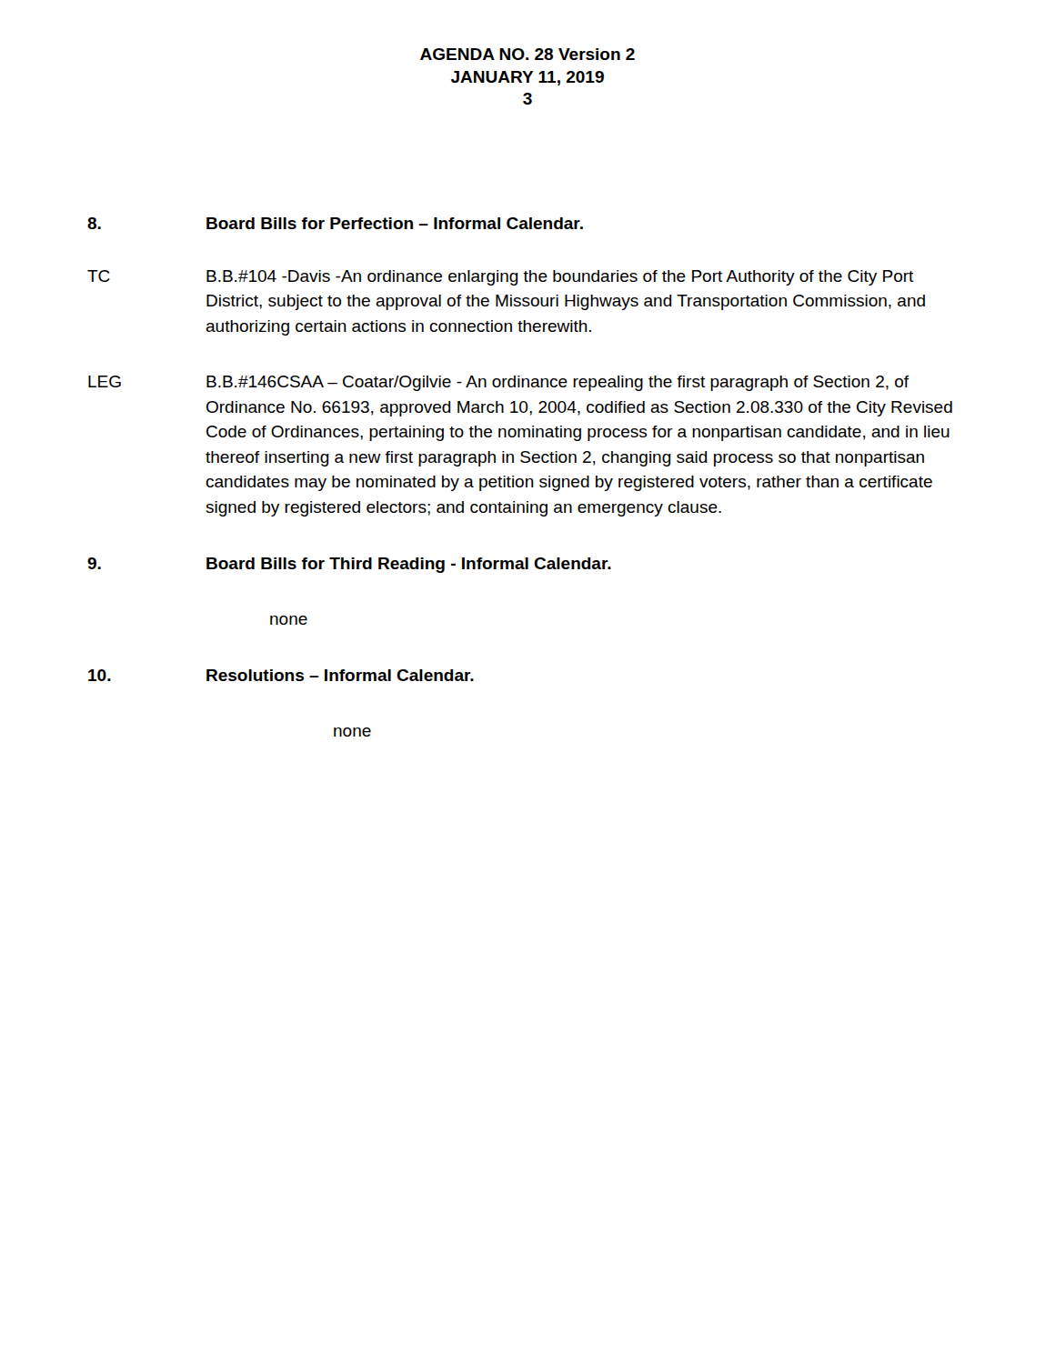AGENDA NO. 28 Version 2 JANUARY 11, 2019 3
8.
Board Bills for Perfection – Informal Calendar.
TC
B.B.#104 -Davis -An ordinance enlarging the boundaries of the Port Authority of the City Port District, subject to the approval of the Missouri Highways and Transportation Commission, and authorizing certain actions in connection therewith.
LEG
B.B.#146CSAA – Coatar/Ogilvie - An ordinance repealing the first paragraph of Section 2, of Ordinance No. 66193, approved March 10, 2004, codified as Section 2.08.330 of the City Revised Code of Ordinances, pertaining to the nominating process for a nonpartisan candidate, and in lieu thereof inserting a new first paragraph in Section 2, changing said process so that nonpartisan candidates may be nominated by a petition signed by registered voters, rather than a certificate signed by registered electors; and containing an emergency clause.
9.
Board Bills for Third Reading - Informal Calendar.
none
10.
Resolutions – Informal Calendar.
none